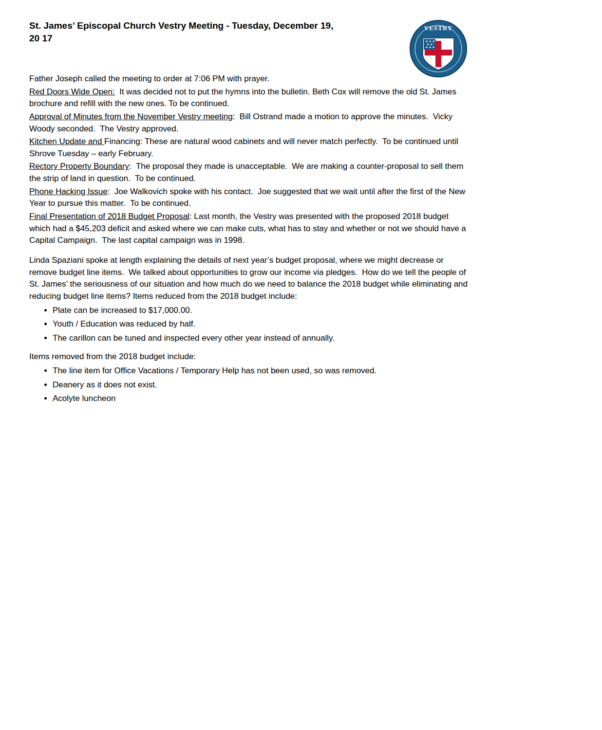VESTRY
St. James’ Episcopal Church Vestry Meeting - Tuesday, December 19, 20 17
Father Joseph called the meeting to order at 7:06 PM with prayer.
Red Doors Wide Open: It was decided not to put the hymns into the bulletin. Beth Cox will remove the old St. James brochure and refill with the new ones. To be continued.
Approval of Minutes from the November Vestry meeting: Bill Ostrand made a motion to approve the minutes. Vicky Woody seconded. The Vestry approved.
Kitchen Update and Financing: These are natural wood cabinets and will never match perfectly. To be continued until Shrove Tuesday – early February.
Rectory Property Boundary: The proposal they made is unacceptable. We are making a counter-proposal to sell them the strip of land in question. To be continued.
Phone Hacking Issue: Joe Walkovich spoke with his contact. Joe suggested that we wait until after the first of the New Year to pursue this matter. To be continued.
Final Presentation of 2018 Budget Proposal: Last month, the Vestry was presented with the proposed 2018 budget which had a $45,203 deficit and asked where we can make cuts, what has to stay and whether or not we should have a Capital Campaign. The last capital campaign was in 1998.
Linda Spaziani spoke at length explaining the details of next year’s budget proposal, where we might decrease or remove budget line items. We talked about opportunities to grow our income via pledges. How do we tell the people of St. James’ the seriousness of our situation and how much do we need to balance the 2018 budget while eliminating and reducing budget line items? Items reduced from the 2018 budget include:
Plate can be increased to $17,000.00.
Youth / Education was reduced by half.
The carillon can be tuned and inspected every other year instead of annually.
Items removed from the 2018 budget include:
The line item for Office Vacations / Temporary Help has not been used, so was removed.
Deanery as it does not exist.
Acolyte luncheon